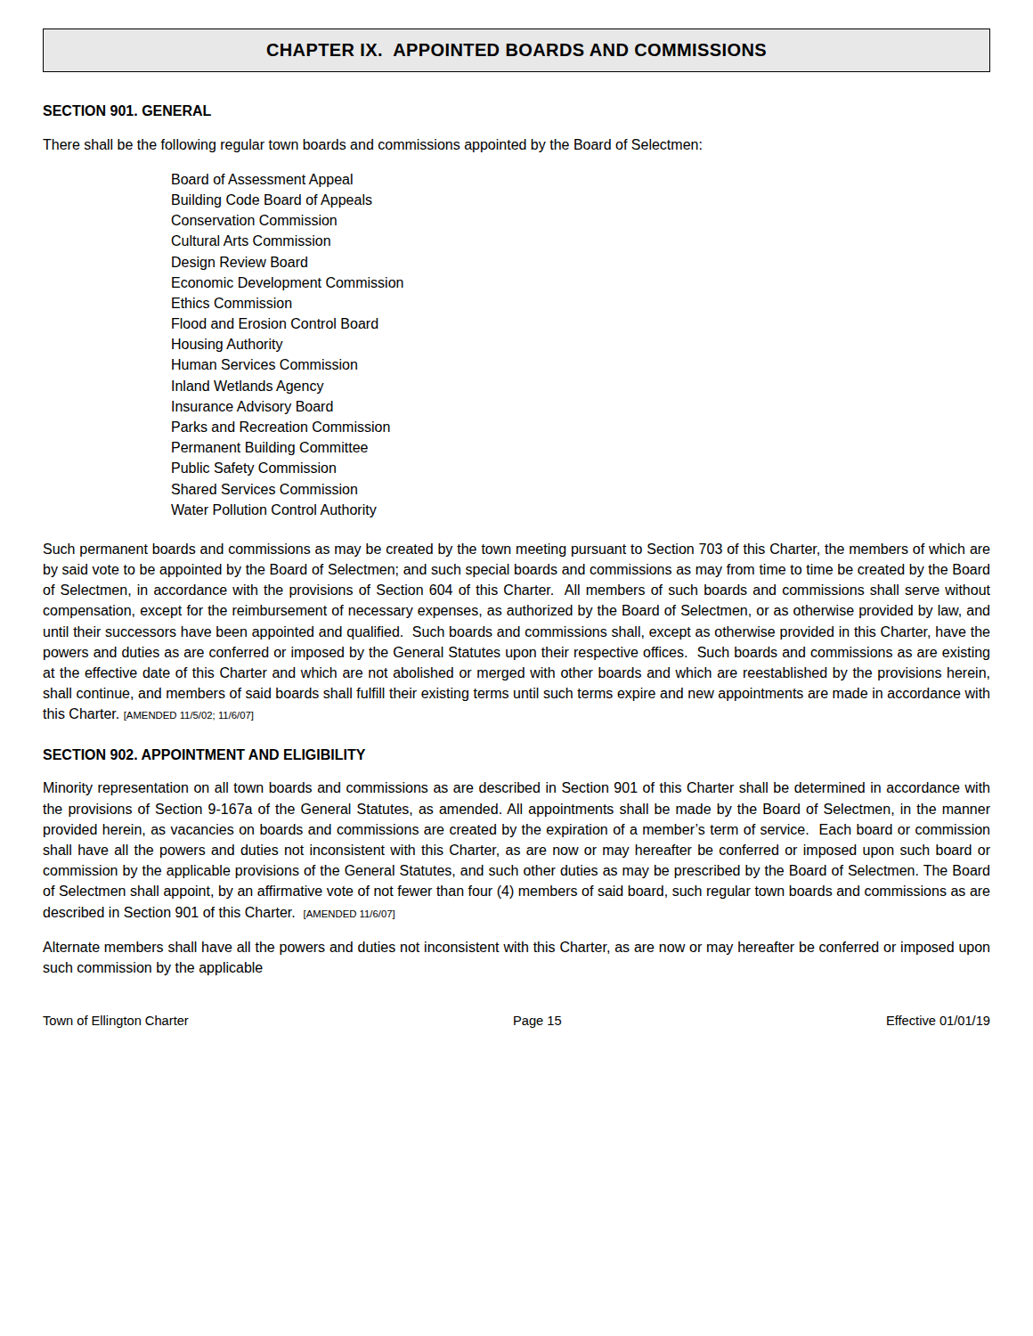CHAPTER IX. APPOINTED BOARDS AND COMMISSIONS
SECTION 901. GENERAL
There shall be the following regular town boards and commissions appointed by the Board of Selectmen:
Board of Assessment Appeal
Building Code Board of Appeals
Conservation Commission
Cultural Arts Commission
Design Review Board
Economic Development Commission
Ethics Commission
Flood and Erosion Control Board
Housing Authority
Human Services Commission
Inland Wetlands Agency
Insurance Advisory Board
Parks and Recreation Commission
Permanent Building Committee
Public Safety Commission
Shared Services Commission
Water Pollution Control Authority
Such permanent boards and commissions as may be created by the town meeting pursuant to Section 703 of this Charter, the members of which are by said vote to be appointed by the Board of Selectmen; and such special boards and commissions as may from time to time be created by the Board of Selectmen, in accordance with the provisions of Section 604 of this Charter. All members of such boards and commissions shall serve without compensation, except for the reimbursement of necessary expenses, as authorized by the Board of Selectmen, or as otherwise provided by law, and until their successors have been appointed and qualified. Such boards and commissions shall, except as otherwise provided in this Charter, have the powers and duties as are conferred or imposed by the General Statutes upon their respective offices. Such boards and commissions as are existing at the effective date of this Charter and which are not abolished or merged with other boards and which are reestablished by the provisions herein, shall continue, and members of said boards shall fulfill their existing terms until such terms expire and new appointments are made in accordance with this Charter. [AMENDED 11/5/02; 11/6/07]
SECTION 902. APPOINTMENT AND ELIGIBILITY
Minority representation on all town boards and commissions as are described in Section 901 of this Charter shall be determined in accordance with the provisions of Section 9-167a of the General Statutes, as amended. All appointments shall be made by the Board of Selectmen, in the manner provided herein, as vacancies on boards and commissions are created by the expiration of a member’s term of service. Each board or commission shall have all the powers and duties not inconsistent with this Charter, as are now or may hereafter be conferred or imposed upon such board or commission by the applicable provisions of the General Statutes, and such other duties as may be prescribed by the Board of Selectmen. The Board of Selectmen shall appoint, by an affirmative vote of not fewer than four (4) members of said board, such regular town boards and commissions as are described in Section 901 of this Charter. [AMENDED 11/6/07]
Alternate members shall have all the powers and duties not inconsistent with this Charter, as are now or may hereafter be conferred or imposed upon such commission by the applicable
Town of Ellington Charter Page 15 Effective 01/01/19